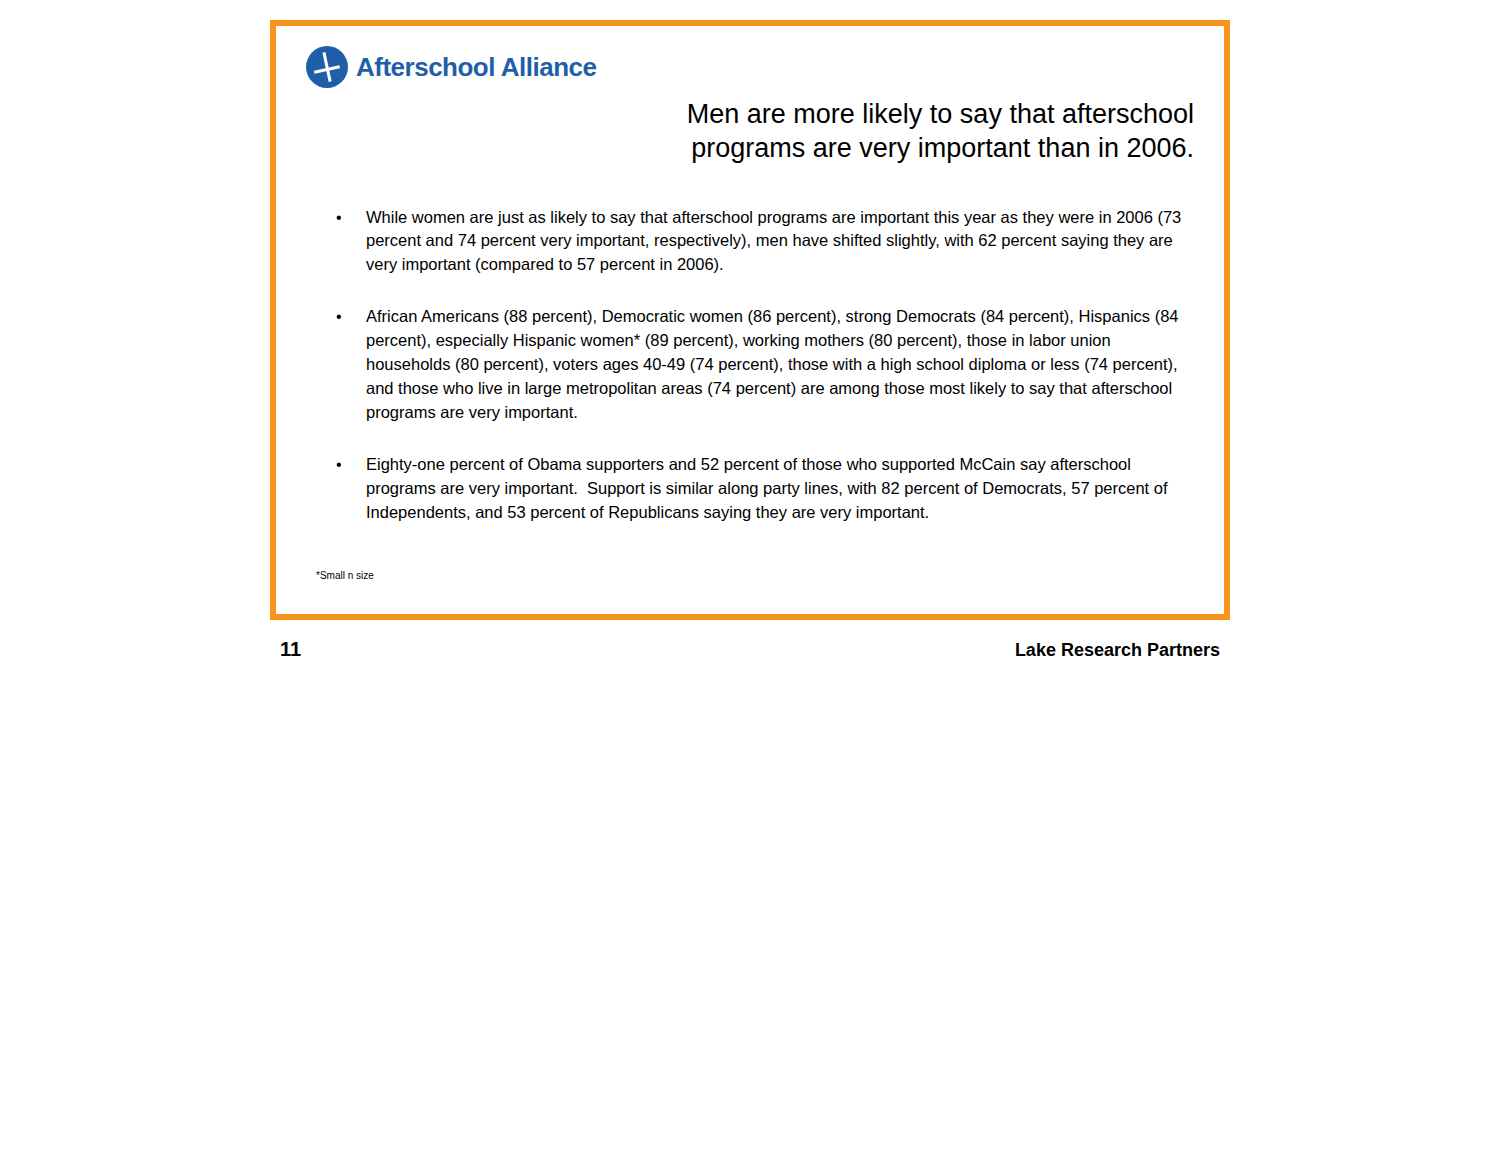Afterschool Alliance
Men are more likely to say that afterschool
programs are very important than in 2006.
While women are just as likely to say that afterschool programs are important this year as they were in 2006 (73 percent and 74 percent very important, respectively), men have shifted slightly, with 62 percent saying they are very important (compared to 57 percent in 2006).
African Americans (88 percent), Democratic women (86 percent), strong Democrats (84 percent), Hispanics (84 percent), especially Hispanic women* (89 percent), working mothers (80 percent), those in labor union households (80 percent), voters ages 40-49 (74 percent), those with a high school diploma or less (74 percent), and those who live in large metropolitan areas (74 percent) are among those most likely to say that afterschool programs are very important.
Eighty-one percent of Obama supporters and 52 percent of those who supported McCain say afterschool programs are very important. Support is similar along party lines, with 82 percent of Democrats, 57 percent of Independents, and 53 percent of Republicans saying they are very important.
*Small n size
11
Lake Research Partners